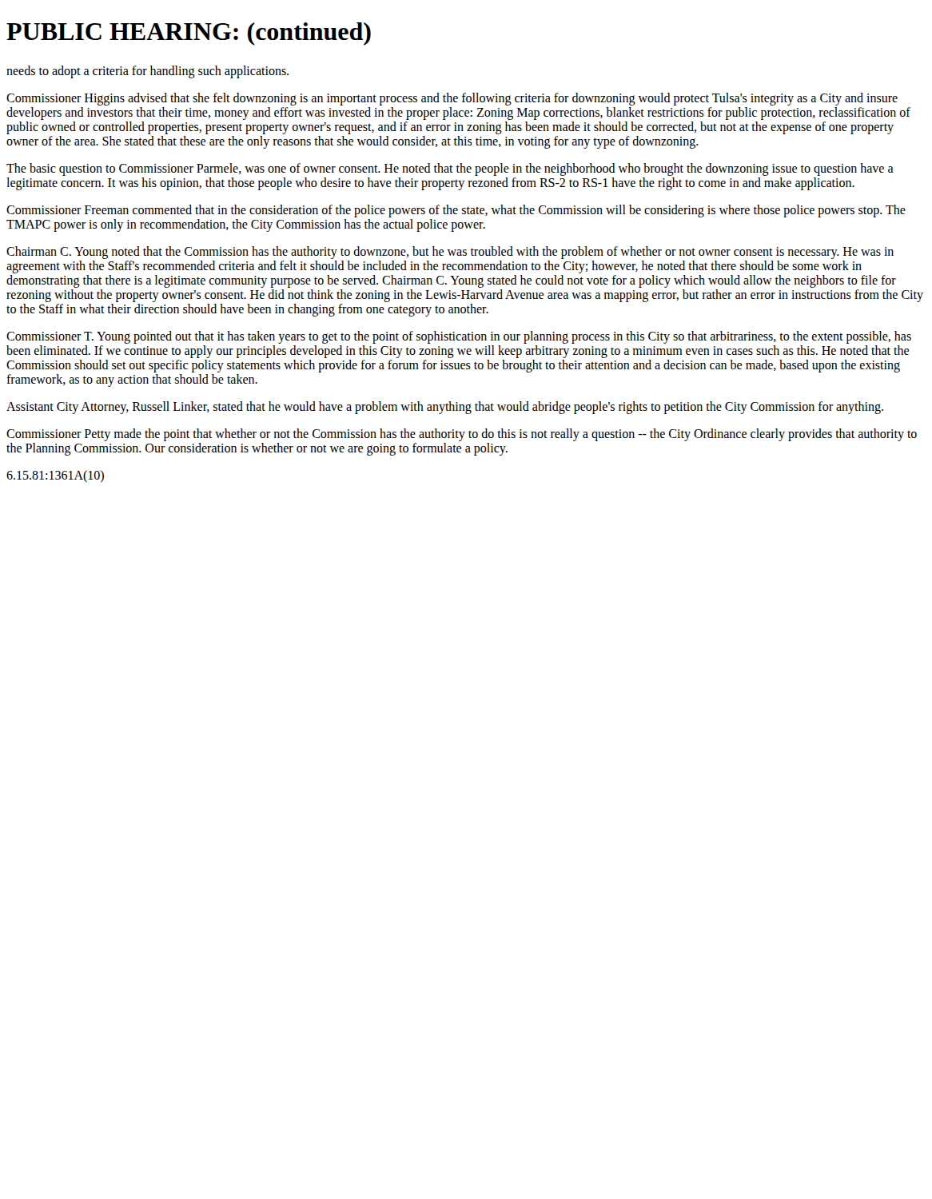PUBLIC HEARING: (continued)
needs to adopt a criteria for handling such applications.
Commissioner Higgins advised that she felt downzoning is an important process and the following criteria for downzoning would protect Tulsa's integrity as a City and insure developers and investors that their time, money and effort was invested in the proper place: Zoning Map corrections, blanket restrictions for public protection, reclassification of public owned or controlled properties, present property owner's request, and if an error in zoning has been made it should be corrected, but not at the expense of one property owner of the area. She stated that these are the only reasons that she would consider, at this time, in voting for any type of downzoning.
The basic question to Commissioner Parmele, was one of owner consent. He noted that the people in the neighborhood who brought the downzoning issue to question have a legitimate concern. It was his opinion, that those people who desire to have their property rezoned from RS-2 to RS-1 have the right to come in and make application.
Commissioner Freeman commented that in the consideration of the police powers of the state, what the Commission will be considering is where those police powers stop. The TMAPC power is only in recommendation, the City Commission has the actual police power.
Chairman C. Young noted that the Commission has the authority to downzone, but he was troubled with the problem of whether or not owner consent is necessary. He was in agreement with the Staff's recommended criteria and felt it should be included in the recommendation to the City; however, he noted that there should be some work in demonstrating that there is a legitimate community purpose to be served. Chairman C. Young stated he could not vote for a policy which would allow the neighbors to file for rezoning without the property owner's consent. He did not think the zoning in the Lewis-Harvard Avenue area was a mapping error, but rather an error in instructions from the City to the Staff in what their direction should have been in changing from one category to another.
Commissioner T. Young pointed out that it has taken years to get to the point of sophistication in our planning process in this City so that arbitrariness, to the extent possible, has been eliminated. If we continue to apply our principles developed in this City to zoning we will keep arbitrary zoning to a minimum even in cases such as this. He noted that the Commission should set out specific policy statements which provide for a forum for issues to be brought to their attention and a decision can be made, based upon the existing framework, as to any action that should be taken.
Assistant City Attorney, Russell Linker, stated that he would have a problem with anything that would abridge people's rights to petition the City Commission for anything.
Commissioner Petty made the point that whether or not the Commission has the authority to do this is not really a question -- the City Ordinance clearly provides that authority to the Planning Commission. Our consideration is whether or not we are going to formulate a policy.
6.15.81:1361A(10)